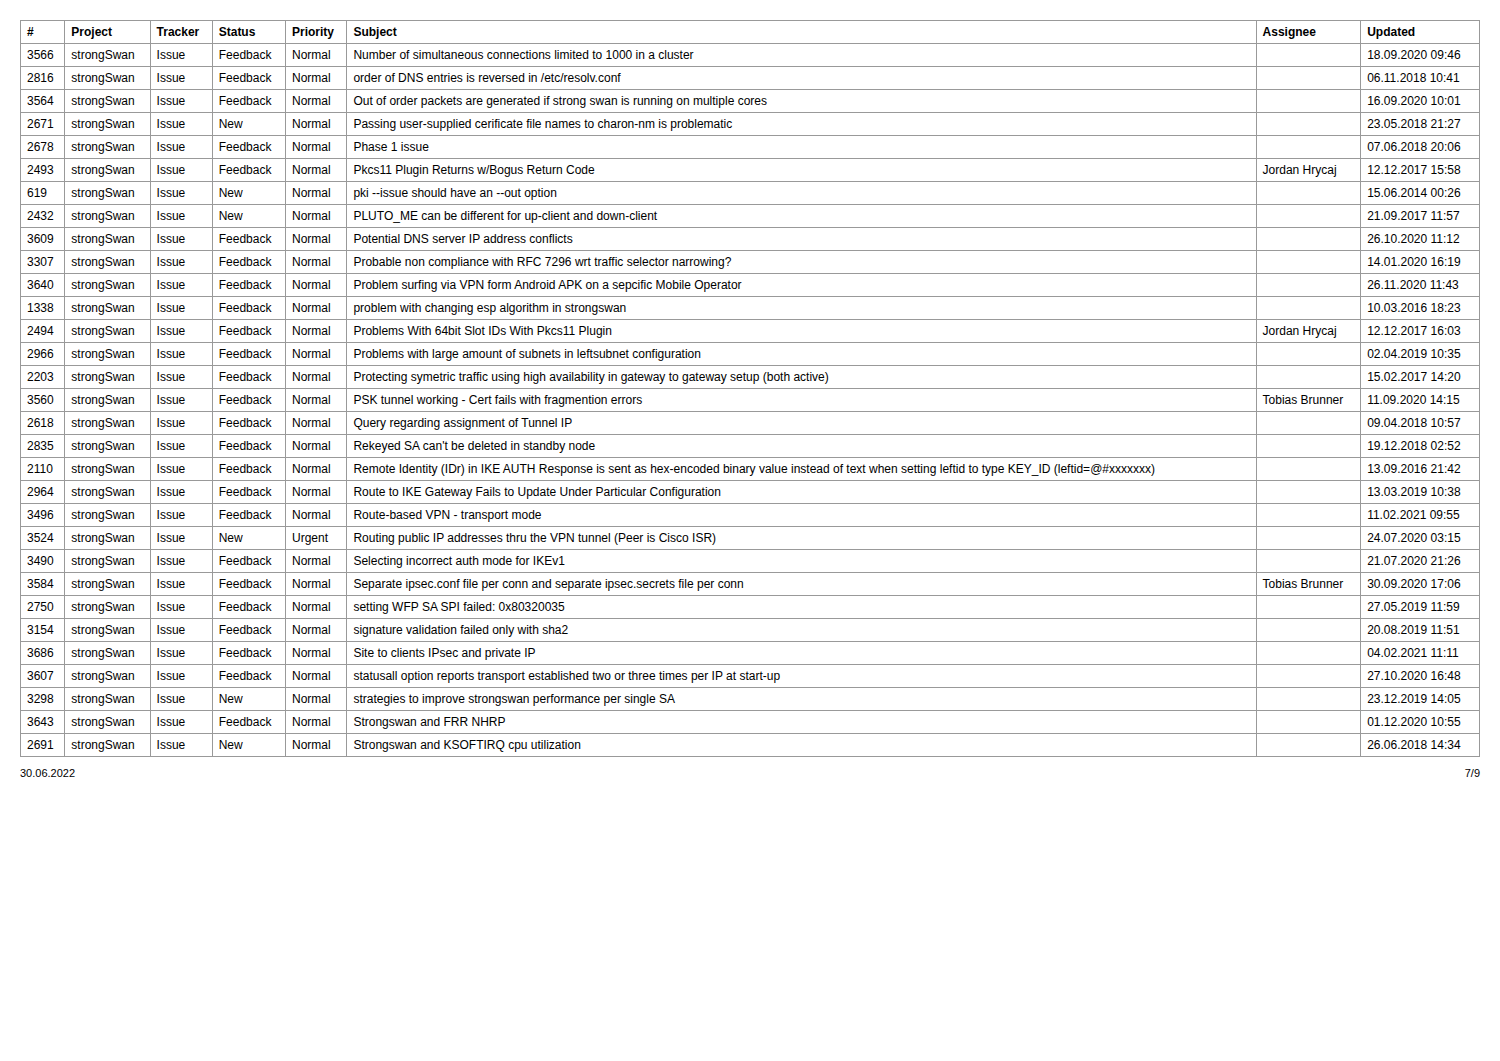| # | Project | Tracker | Status | Priority | Subject | Assignee | Updated |
| --- | --- | --- | --- | --- | --- | --- | --- |
| 3566 | strongSwan | Issue | Feedback | Normal | Number of simultaneous connections limited to 1000 in a cluster | | 18.09.2020 09:46 |
| 2816 | strongSwan | Issue | Feedback | Normal | order of DNS entries is reversed in /etc/resolv.conf | | 06.11.2018 10:41 |
| 3564 | strongSwan | Issue | Feedback | Normal | Out of order packets are generated if strong swan is running on multiple cores | | 16.09.2020 10:01 |
| 2671 | strongSwan | Issue | New | Normal | Passing user-supplied cerificate file names to charon-nm is problematic | | 23.05.2018 21:27 |
| 2678 | strongSwan | Issue | Feedback | Normal | Phase 1 issue | | 07.06.2018 20:06 |
| 2493 | strongSwan | Issue | Feedback | Normal | Pkcs11 Plugin Returns w/Bogus Return Code | Jordan Hrycaj | 12.12.2017 15:58 |
| 619 | strongSwan | Issue | New | Normal | pki --issue should have an --out option | | 15.06.2014 00:26 |
| 2432 | strongSwan | Issue | New | Normal | PLUTO_ME can be different for up-client and down-client | | 21.09.2017 11:57 |
| 3609 | strongSwan | Issue | Feedback | Normal | Potential DNS server IP address conflicts | | 26.10.2020 11:12 |
| 3307 | strongSwan | Issue | Feedback | Normal | Probable non compliance with RFC 7296 wrt traffic selector narrowing? | | 14.01.2020 16:19 |
| 3640 | strongSwan | Issue | Feedback | Normal | Problem surfing via VPN form Android APK on a sepcific Mobile Operator | | 26.11.2020 11:43 |
| 1338 | strongSwan | Issue | Feedback | Normal | problem with changing esp algorithm in strongswan | | 10.03.2016 18:23 |
| 2494 | strongSwan | Issue | Feedback | Normal | Problems With 64bit Slot IDs With Pkcs11 Plugin | Jordan Hrycaj | 12.12.2017 16:03 |
| 2966 | strongSwan | Issue | Feedback | Normal | Problems with large amount of subnets in leftsubnet configuration | | 02.04.2019 10:35 |
| 2203 | strongSwan | Issue | Feedback | Normal | Protecting symetric traffic using high availability in gateway to gateway setup (both active) | | 15.02.2017 14:20 |
| 3560 | strongSwan | Issue | Feedback | Normal | PSK tunnel working - Cert fails with fragmention errors | Tobias Brunner | 11.09.2020 14:15 |
| 2618 | strongSwan | Issue | Feedback | Normal | Query regarding assignment of Tunnel IP | | 09.04.2018 10:57 |
| 2835 | strongSwan | Issue | Feedback | Normal | Rekeyed SA can't be deleted in standby node | | 19.12.2018 02:52 |
| 2110 | strongSwan | Issue | Feedback | Normal | Remote Identity (IDr) in IKE AUTH Response is sent as hex-encoded binary value instead of text when setting leftid to type KEY_ID (leftid=@#xxxxxxx) | | 13.09.2016 21:42 |
| 2964 | strongSwan | Issue | Feedback | Normal | Route to IKE Gateway Fails to Update Under Particular Configuration | | 13.03.2019 10:38 |
| 3496 | strongSwan | Issue | Feedback | Normal | Route-based VPN - transport mode | | 11.02.2021 09:55 |
| 3524 | strongSwan | Issue | New | Urgent | Routing public IP addresses thru the VPN tunnel (Peer is Cisco ISR) | | 24.07.2020 03:15 |
| 3490 | strongSwan | Issue | Feedback | Normal | Selecting incorrect auth mode for IKEv1 | | 21.07.2020 21:26 |
| 3584 | strongSwan | Issue | Feedback | Normal | Separate ipsec.conf file per conn and separate ipsec.secrets file per conn | Tobias Brunner | 30.09.2020 17:06 |
| 2750 | strongSwan | Issue | Feedback | Normal | setting WFP SA SPI failed: 0x80320035 | | 27.05.2019 11:59 |
| 3154 | strongSwan | Issue | Feedback | Normal | signature validation failed only with sha2 | | 20.08.2019 11:51 |
| 3686 | strongSwan | Issue | Feedback | Normal | Site to clients IPsec and private IP | | 04.02.2021 11:11 |
| 3607 | strongSwan | Issue | Feedback | Normal | statusall option reports transport established two or three times per IP at start-up | | 27.10.2020 16:48 |
| 3298 | strongSwan | Issue | New | Normal | strategies to improve strongswan performance per single SA | | 23.12.2019 14:05 |
| 3643 | strongSwan | Issue | Feedback | Normal | Strongswan and FRR NHRP | | 01.12.2020 10:55 |
| 2691 | strongSwan | Issue | New | Normal | Strongswan and KSOFTIRQ cpu utilization | | 26.06.2018 14:34 |
30.06.2022 7/9